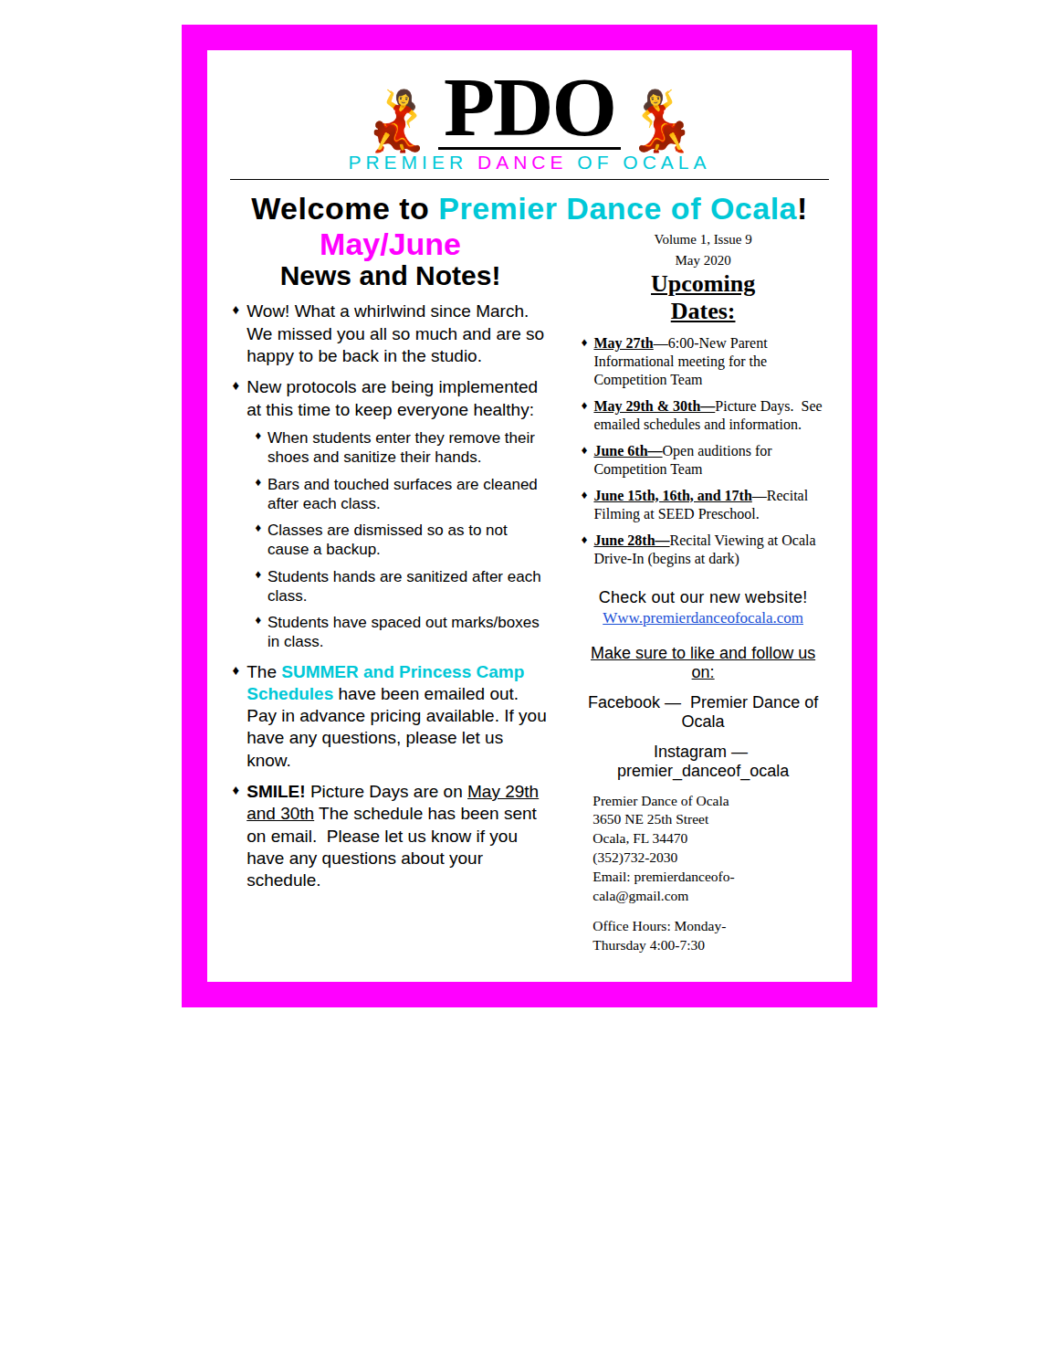💃 PDO 💃
PREMIER DANCE OF OCALA
Welcome to Premier Dance of Ocala!
May/June
News and Notes!
Wow! What a whirlwind since March. We missed you all so much and are so happy to be back in the studio.
New protocols are being implemented at this time to keep everyone healthy:
When students enter they remove their shoes and sanitize their hands.
Bars and touched surfaces are cleaned after each class.
Classes are dismissed so as to not cause a backup.
Students hands are sanitized after each class.
Students have spaced out marks/boxes in class.
The SUMMER and Princess Camp Schedules have been emailed out. Pay in advance pricing available. If you have any questions, please let us know.
SMILE! Picture Days are on May 29th and 30th The schedule has been sent on email. Please let us know if you have any questions about your schedule.
Volume 1, Issue 9
May 2020
Upcoming
Dates:
May 27th—6:00-New Parent Informational meeting for the Competition Team
May 29th & 30th—Picture Days. See emailed schedules and information.
June 6th—Open auditions for Competition Team
June 15th, 16th, and 17th—Recital Filming at SEED Preschool.
June 28th—Recital Viewing at Ocala Drive-In (begins at dark)
Check out our new website!
Www.premierdanceofocala.com
Make sure to like and follow us on:
Facebook — Premier Dance of Ocala
Instagram — premier_danceof_ocala
Premier Dance of Ocala
3650 NE 25th Street
Ocala, FL 34470
(352)732-2030
Email: premierdanceofo-
cala@gmail.com
Office Hours: Monday-
Thursday 4:00-7:30